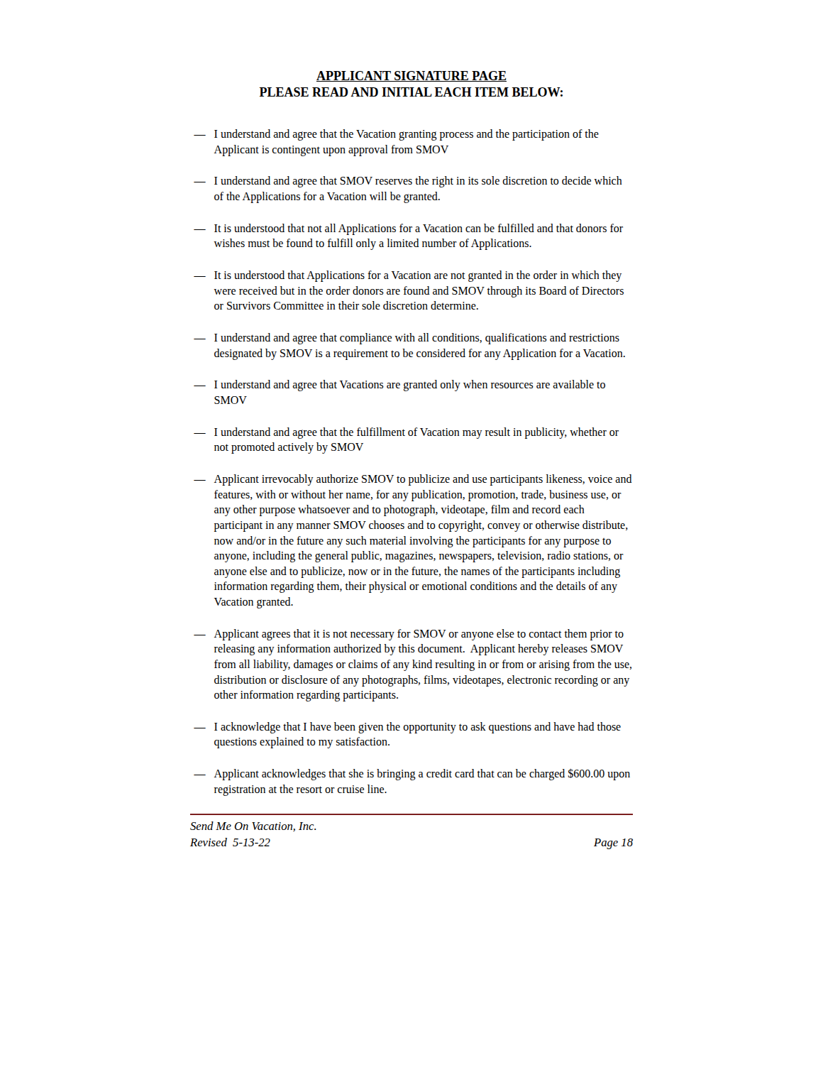APPLICANT SIGNATURE PAGE
PLEASE READ AND INITIAL EACH ITEM BELOW:
I understand and agree that the Vacation granting process and the participation of the Applicant is contingent upon approval from SMOV
I understand and agree that SMOV reserves the right in its sole discretion to decide which of the Applications for a Vacation will be granted.
It is understood that not all Applications for a Vacation can be fulfilled and that donors for wishes must be found to fulfill only a limited number of Applications.
It is understood that Applications for a Vacation are not granted in the order in which they were received but in the order donors are found and SMOV through its Board of Directors or Survivors Committee in their sole discretion determine.
I understand and agree that compliance with all conditions, qualifications and restrictions designated by SMOV is a requirement to be considered for any Application for a Vacation.
I understand and agree that Vacations are granted only when resources are available to SMOV
I understand and agree that the fulfillment of Vacation may result in publicity, whether or not promoted actively by SMOV
Applicant irrevocably authorize SMOV to publicize and use participants likeness, voice and features, with or without her name, for any publication, promotion, trade, business use, or any other purpose whatsoever and to photograph, videotape, film and record each participant in any manner SMOV chooses and to copyright, convey or otherwise distribute, now and/or in the future any such material involving the participants for any purpose to anyone, including the general public, magazines, newspapers, television, radio stations, or anyone else and to publicize, now or in the future, the names of the participants including information regarding them, their physical or emotional conditions and the details of any Vacation granted.
Applicant agrees that it is not necessary for SMOV or anyone else to contact them prior to releasing any information authorized by this document. Applicant hereby releases SMOV from all liability, damages or claims of any kind resulting in or from or arising from the use, distribution or disclosure of any photographs, films, videotapes, electronic recording or any other information regarding participants.
I acknowledge that I have been given the opportunity to ask questions and have had those questions explained to my satisfaction.
Applicant acknowledges that she is bringing a credit card that can be charged $600.00 upon registration at the resort or cruise line.
Send Me On Vacation, Inc.
Revised 5-13-22 Page 18